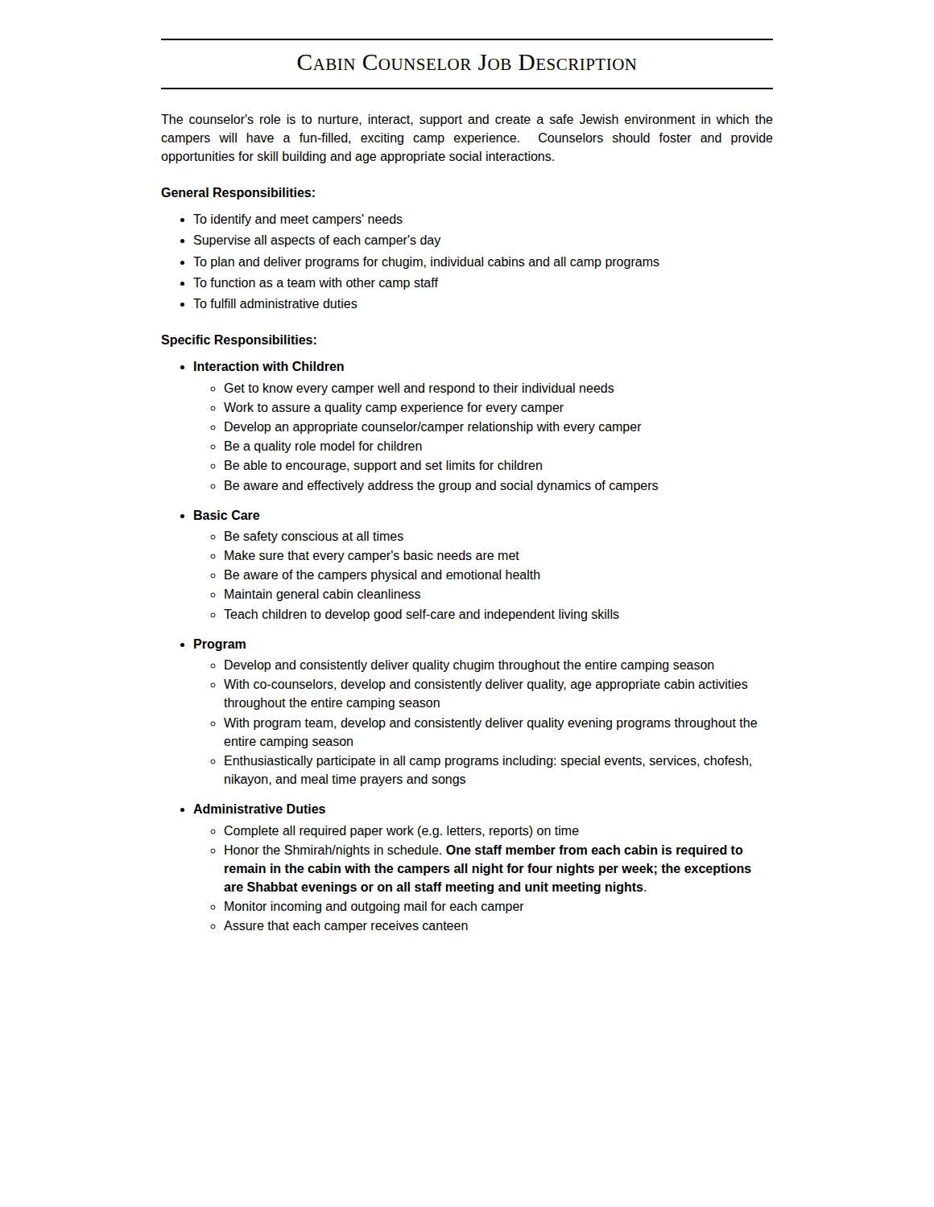Cabin Counselor Job Description
The counselor's role is to nurture, interact, support and create a safe Jewish environment in which the campers will have a fun-filled, exciting camp experience. Counselors should foster and provide opportunities for skill building and age appropriate social interactions.
General Responsibilities:
To identify and meet campers' needs
Supervise all aspects of each camper's day
To plan and deliver programs for chugim, individual cabins and all camp programs
To function as a team with other camp staff
To fulfill administrative duties
Specific Responsibilities:
Interaction with Children
Get to know every camper well and respond to their individual needs
Work to assure a quality camp experience for every camper
Develop an appropriate counselor/camper relationship with every camper
Be a quality role model for children
Be able to encourage, support and set limits for children
Be aware and effectively address the group and social dynamics of campers
Basic Care
Be safety conscious at all times
Make sure that every camper's basic needs are met
Be aware of the campers physical and emotional health
Maintain general cabin cleanliness
Teach children to develop good self-care and independent living skills
Program
Develop and consistently deliver quality chugim throughout the entire camping season
With co-counselors, develop and consistently deliver quality, age appropriate cabin activities throughout the entire camping season
With program team, develop and consistently deliver quality evening programs throughout the entire camping season
Enthusiastically participate in all camp programs including: special events, services, chofesh, nikayon, and meal time prayers and songs
Administrative Duties
Complete all required paper work (e.g. letters, reports) on time
Honor the Shmirah/nights in schedule. One staff member from each cabin is required to remain in the cabin with the campers all night for four nights per week; the exceptions are Shabbat evenings or on all staff meeting and unit meeting nights.
Monitor incoming and outgoing mail for each camper
Assure that each camper receives canteen